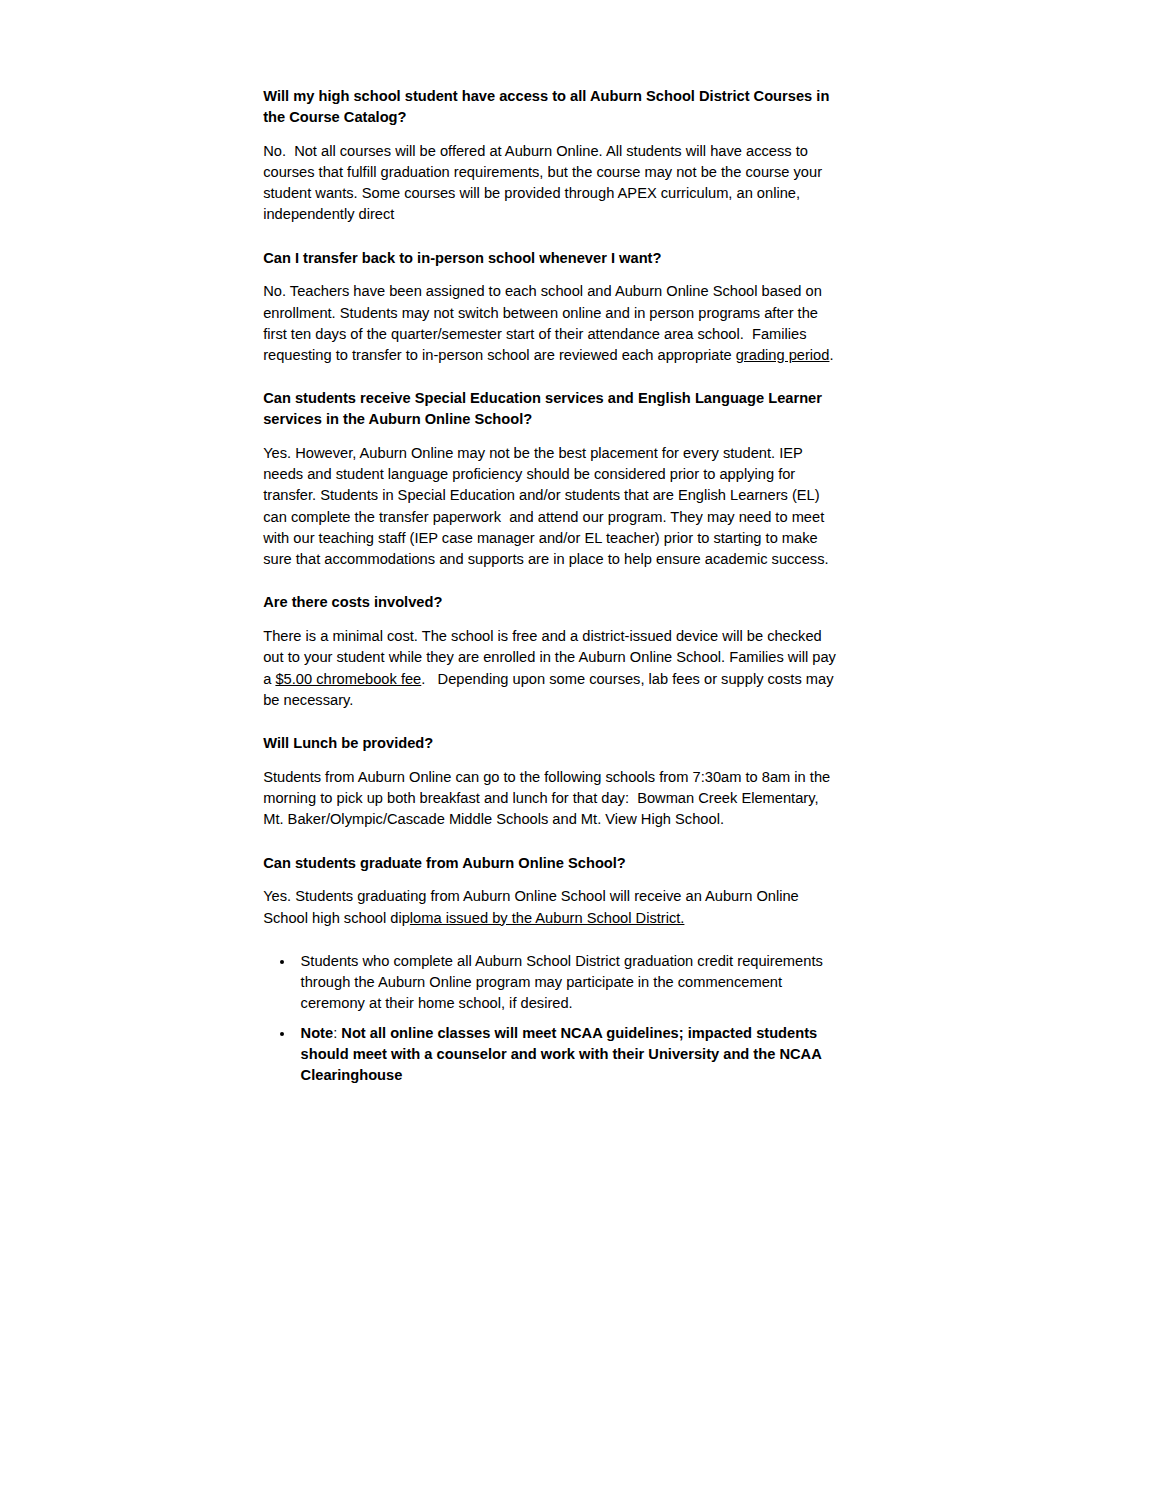Will my high school student have access to all Auburn School District Courses in the Course Catalog?
No. Not all courses will be offered at Auburn Online. All students will have access to courses that fulfill graduation requirements, but the course may not be the course your student wants. Some courses will be provided through APEX curriculum, an online, independently direct
Can I transfer back to in-person school whenever I want?
No. Teachers have been assigned to each school and Auburn Online School based on enrollment. Students may not switch between online and in person programs after the first ten days of the quarter/semester start of their attendance area school. Families requesting to transfer to in-person school are reviewed each appropriate grading period.
Can students receive Special Education services and English Language Learner services in the Auburn Online School?
Yes. However, Auburn Online may not be the best placement for every student. IEP needs and student language proficiency should be considered prior to applying for transfer. Students in Special Education and/or students that are English Learners (EL) can complete the transfer paperwork and attend our program. They may need to meet with our teaching staff (IEP case manager and/or EL teacher) prior to starting to make sure that accommodations and supports are in place to help ensure academic success.
Are there costs involved?
There is a minimal cost. The school is free and a district-issued device will be checked out to your student while they are enrolled in the Auburn Online School. Families will pay a $5.00 chromebook fee. Depending upon some courses, lab fees or supply costs may be necessary.
Will Lunch be provided?
Students from Auburn Online can go to the following schools from 7:30am to 8am in the morning to pick up both breakfast and lunch for that day: Bowman Creek Elementary, Mt. Baker/Olympic/Cascade Middle Schools and Mt. View High School.
Can students graduate from Auburn Online School?
Yes. Students graduating from Auburn Online School will receive an Auburn Online School high school diploma issued by the Auburn School District.
Students who complete all Auburn School District graduation credit requirements through the Auburn Online program may participate in the commencement ceremony at their home school, if desired.
Note: Not all online classes will meet NCAA guidelines; impacted students should meet with a counselor and work with their University and the NCAA Clearinghouse